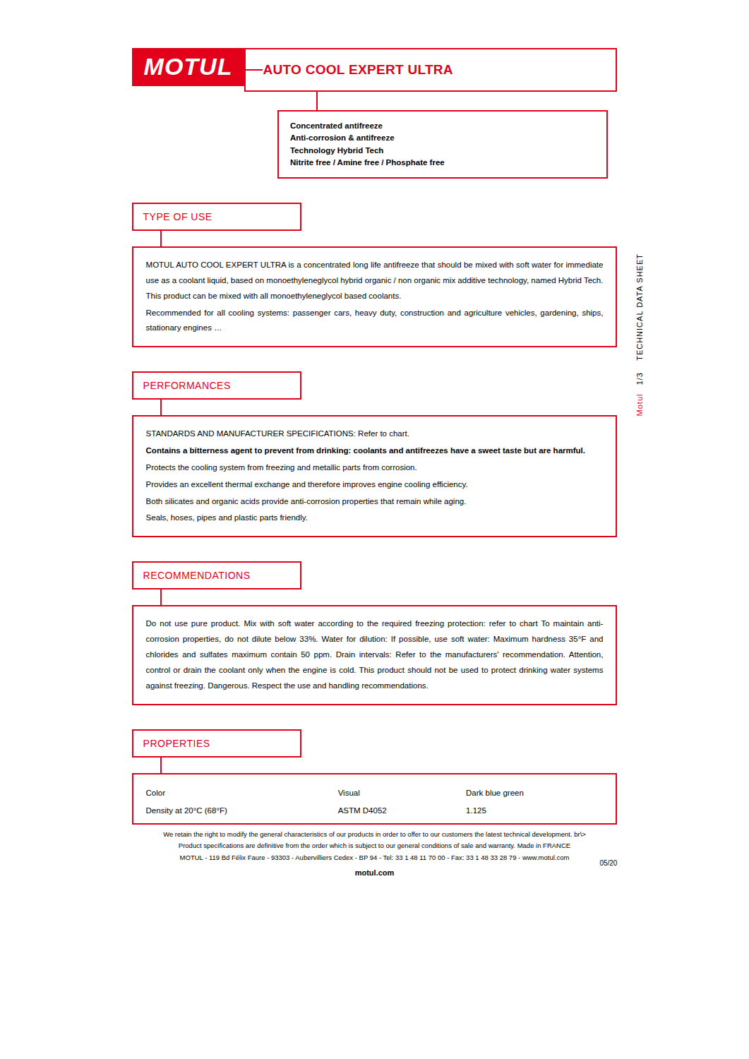MOTUL
AUTO COOL EXPERT ULTRA
Concentrated antifreeze
Anti-corrosion & antifreeze
Technology Hybrid Tech
Nitrite free / Amine free / Phosphate free
TYPE OF USE
MOTUL AUTO COOL EXPERT ULTRA is a concentrated long life antifreeze that should be mixed with soft water for immediate use as a coolant liquid, based on monoethyleneglycol hybrid organic / non organic mix additive technology, named Hybrid Tech. This product can be mixed with all monoethyleneglycol based coolants.
Recommended for all cooling systems: passenger cars, heavy duty, construction and agriculture vehicles, gardening, ships, stationary engines …
PERFORMANCES
STANDARDS AND MANUFACTURER SPECIFICATIONS: Refer to chart.
Contains a bitterness agent to prevent from drinking: coolants and antifreezes have a sweet taste but are harmful.
Protects the cooling system from freezing and metallic parts from corrosion.
Provides an excellent thermal exchange and therefore improves engine cooling efficiency.
Both silicates and organic acids provide anti-corrosion properties that remain while aging.
Seals, hoses, pipes and plastic parts friendly.
RECOMMENDATIONS
Do not use pure product. Mix with soft water according to the required freezing protection: refer to chart To maintain anti-corrosion properties, do not dilute below 33%. Water for dilution: If possible, use soft water: Maximum hardness 35°F and chlorides and sulfates maximum contain 50 ppm. Drain intervals: Refer to the manufacturers' recommendation. Attention, control or drain the coolant only when the engine is cold. This product should not be used to protect drinking water systems against freezing. Dangerous. Respect the use and handling recommendations.
PROPERTIES
| Color | Visual | Dark blue green |
| Density at 20°C (68°F) | ASTM D4052 | 1.125 |
Motul 1/3 TECHNICAL DATA SHEET
05/20
We retain the right to modify the general characteristics of our products in order to offer to our customers the latest technical development. br\>
Product specifications are definitive from the order which is subject to our general conditions of sale and warranty. Made in FRANCE
MOTUL - 119 Bd Félix Faure - 93303 - Aubervilliers Cedex - BP 94 - Tel: 33 1 48 11 70 00 - Fax: 33 1 48 33 28 79 - www.motul.com
motul.com